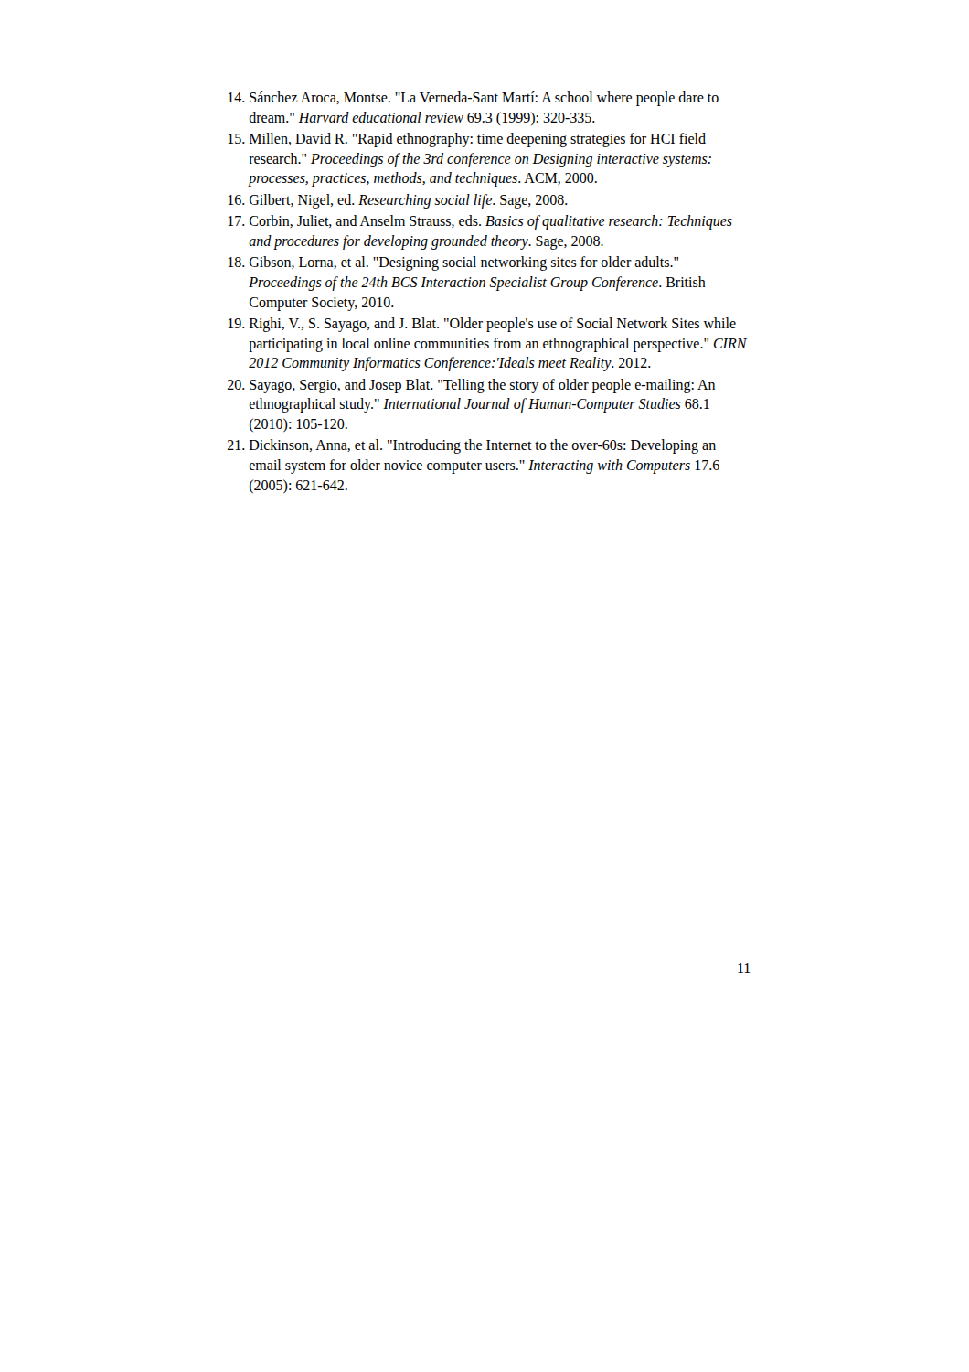Sánchez Aroca, Montse. "La Verneda-Sant Martí: A school where people dare to dream." Harvard educational review 69.3 (1999): 320-335.
Millen, David R. "Rapid ethnography: time deepening strategies for HCI field research." Proceedings of the 3rd conference on Designing interactive systems: processes, practices, methods, and techniques. ACM, 2000.
Gilbert, Nigel, ed. Researching social life. Sage, 2008.
Corbin, Juliet, and Anselm Strauss, eds. Basics of qualitative research: Techniques and procedures for developing grounded theory. Sage, 2008.
Gibson, Lorna, et al. "Designing social networking sites for older adults." Proceedings of the 24th BCS Interaction Specialist Group Conference. British Computer Society, 2010.
Righi, V., S. Sayago, and J. Blat. "Older people's use of Social Network Sites while participating in local online communities from an ethnographical perspective." CIRN 2012 Community Informatics Conference:'Ideals meet Reality. 2012.
Sayago, Sergio, and Josep Blat. "Telling the story of older people e-mailing: An ethnographical study." International Journal of Human-Computer Studies 68.1 (2010): 105-120.
Dickinson, Anna, et al. "Introducing the Internet to the over-60s: Developing an email system for older novice computer users." Interacting with Computers 17.6 (2005): 621-642.
11